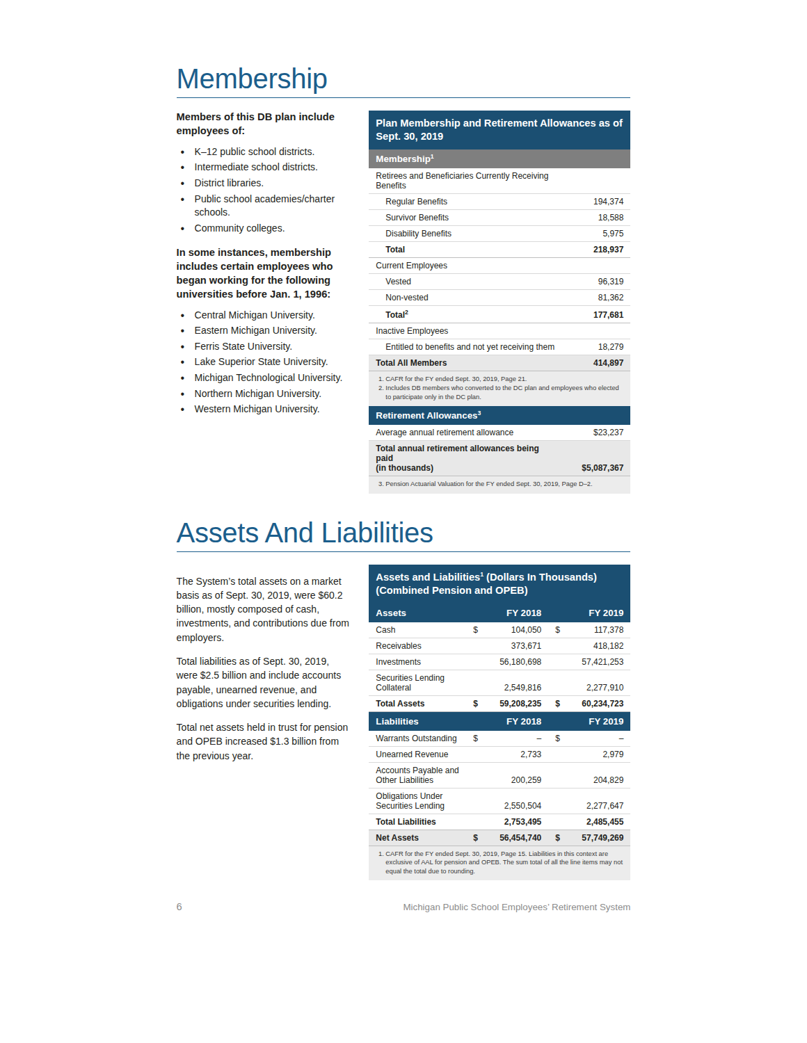Membership
Members of this DB plan include employees of:
K–12 public school districts.
Intermediate school districts.
District libraries.
Public school academies/charter schools.
Community colleges.
In some instances, membership includes certain employees who began working for the following universities before Jan. 1, 1996:
Central Michigan University.
Eastern Michigan University.
Ferris State University.
Lake Superior State University.
Michigan Technological University.
Northern Michigan University.
Western Michigan University.
| Plan Membership and Retirement Allowances as of Sept. 30, 2019 |
| Membership 1 |
| Retirees and Beneficiaries Currently Receiving Benefits | |
| Regular Benefits | 194,374 |
| Survivor Benefits | 18,588 |
| Disability Benefits | 5,975 |
| Total | 218,937 |
| Current Employees | |
| Vested | 96,319 |
| Non-vested | 81,362 |
| Total 2 | 177,681 |
| Inactive Employees | |
| Entitled to benefits and not yet receiving them | 18,279 |
| Total All Members | 414,897 |
| CAFR for the FY ended Sept. 30, 2019, Page 21. Includes DB members who converted to the DC plan and employees who elected to participate only in the DC plan. |
| Retirement Allowances 3 |
| Average annual retirement allowance | $23,237 |
| Total annual retirement allowances being paid (in thousands) | $5,087,367 |
| Pension Actuarial Valuation for the FY ended Sept. 30, 2019, Page D–2. |
Assets And Liabilities
The System’s total assets on a market basis as of Sept. 30, 2019, were $60.2 billion, mostly composed of cash, investments, and contributions due from employers.
Total liabilities as of Sept. 30, 2019, were $2.5 billion and include accounts payable, unearned revenue, and obligations under securities lending.
Total net assets held in trust for pension and OPEB increased $1.3 billion from the previous year.
| Assets and Liabilities 1 (Dollars In Thousands) (Combined Pension and OPEB) |
| Assets | FY 2018 | FY 2019 |
| Cash | $ | 104,050 | $ | 117,378 |
| Receivables | | 373,671 | | 418,182 |
| Investments | | 56,180,698 | | 57,421,253 |
| Securities Lending Collateral | | 2,549,816 | | 2,277,910 |
| Total Assets | $ | 59,208,235 | $ | 60,234,723 |
| Liabilities | FY 2018 | FY 2019 |
| Warrants Outstanding | $ | – | $ | – |
| Unearned Revenue | | 2,733 | | 2,979 |
| Accounts Payable and Other Liabilities | | 200,259 | | 204,829 |
| Obligations Under Securities Lending | | 2,550,504 | | 2,277,647 |
| Total Liabilities | | 2,753,495 | | 2,485,455 |
| Net Assets | $ | 56,454,740 | $ | 57,749,269 |
| CAFR for the FY ended Sept. 30, 2019, Page 15. Liabilities in this context are exclusive of AAL for pension and OPEB. The sum total of all the line items may not equal the total due to rounding. |
6
Michigan Public School Employees’ Retirement System